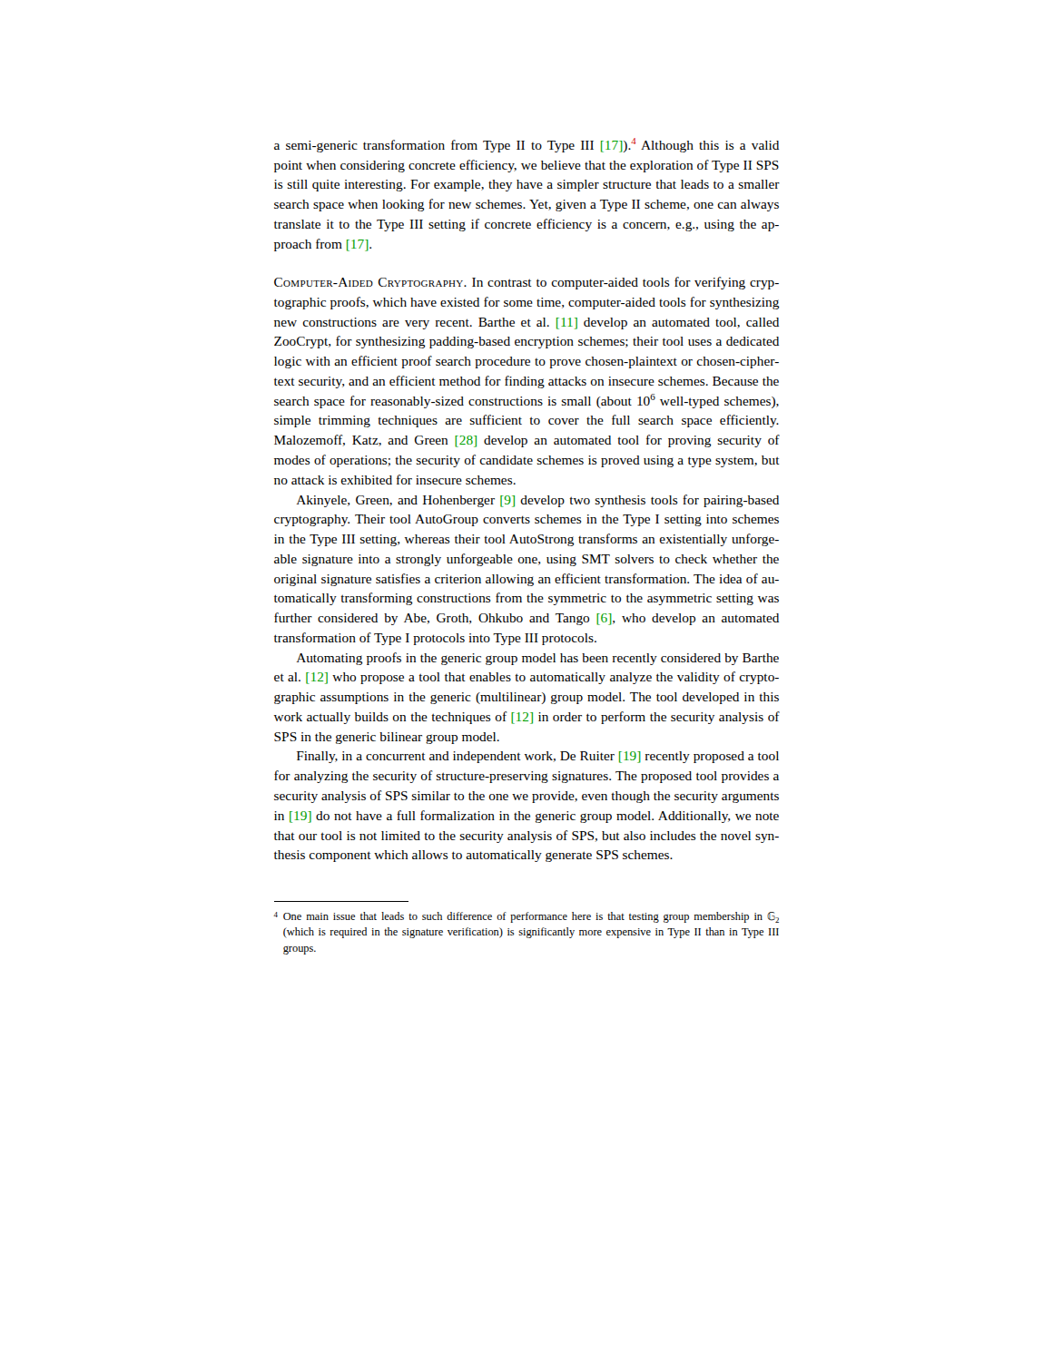a semi-generic transformation from Type II to Type III [17]).4 Although this is a valid point when considering concrete efficiency, we believe that the exploration of Type II SPS is still quite interesting. For example, they have a simpler structure that leads to a smaller search space when looking for new schemes. Yet, given a Type II scheme, one can always translate it to the Type III setting if concrete efficiency is a concern, e.g., using the approach from [17].
Computer-Aided Cryptography. In contrast to computer-aided tools for verifying cryptographic proofs, which have existed for some time, computer-aided tools for synthesizing new constructions are very recent. Barthe et al. [11] develop an automated tool, called ZooCrypt, for synthesizing padding-based encryption schemes; their tool uses a dedicated logic with an efficient proof search procedure to prove chosen-plaintext or chosen-ciphertext security, and an efficient method for finding attacks on insecure schemes. Because the search space for reasonably-sized constructions is small (about 106 well-typed schemes), simple trimming techniques are sufficient to cover the full search space efficiently. Malozemoff, Katz, and Green [28] develop an automated tool for proving security of modes of operations; the security of candidate schemes is proved using a type system, but no attack is exhibited for insecure schemes.
Akinyele, Green, and Hohenberger [9] develop two synthesis tools for pairing-based cryptography. Their tool AutoGroup converts schemes in the Type I setting into schemes in the Type III setting, whereas their tool AutoStrong transforms an existentially unforgeable signature into a strongly unforgeable one, using SMT solvers to check whether the original signature satisfies a criterion allowing an efficient transformation. The idea of automatically transforming constructions from the symmetric to the asymmetric setting was further considered by Abe, Groth, Ohkubo and Tango [6], who develop an automated transformation of Type I protocols into Type III protocols.
Automating proofs in the generic group model has been recently considered by Barthe et al. [12] who propose a tool that enables to automatically analyze the validity of cryptographic assumptions in the generic (multilinear) group model. The tool developed in this work actually builds on the techniques of [12] in order to perform the security analysis of SPS in the generic bilinear group model.
Finally, in a concurrent and independent work, De Ruiter [19] recently proposed a tool for analyzing the security of structure-preserving signatures. The proposed tool provides a security analysis of SPS similar to the one we provide, even though the security arguments in [19] do not have a full formalization in the generic group model. Additionally, we note that our tool is not limited to the security analysis of SPS, but also includes the novel synthesis component which allows to automatically generate SPS schemes.
4
One main issue that leads to such difference of performance here is that testing group membership in 𝔾2 (which is required in the signature verification) is significantly more expensive in Type II than in Type III groups.